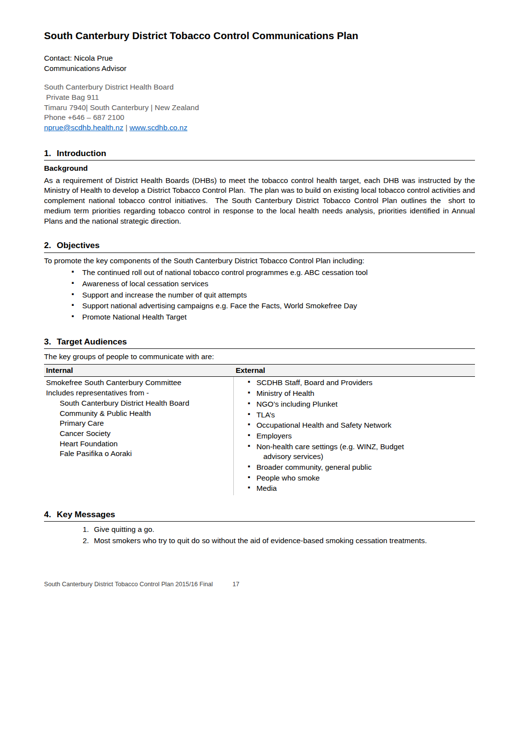South Canterbury District Tobacco Control Communications Plan
Contact: Nicola Prue
Communications Advisor
South Canterbury District Health Board
Private Bag 911
Timaru 7940| South Canterbury | New Zealand
Phone +646 – 687 2100
nprue@scdhb.health.nz | www.scdhb.co.nz
1. Introduction
Background
As a requirement of District Health Boards (DHBs) to meet the tobacco control health target, each DHB was instructed by the Ministry of Health to develop a District Tobacco Control Plan. The plan was to build on existing local tobacco control activities and complement national tobacco control initiatives. The South Canterbury District Tobacco Control Plan outlines the short to medium term priorities regarding tobacco control in response to the local health needs analysis, priorities identified in Annual Plans and the national strategic direction.
2. Objectives
To promote the key components of the South Canterbury District Tobacco Control Plan including:
The continued roll out of national tobacco control programmes e.g. ABC cessation tool
Awareness of local cessation services
Support and increase the number of quit attempts
Support national advertising campaigns e.g. Face the Facts, World Smokefree Day
Promote National Health Target
3. Target Audiences
The key groups of people to communicate with are:
| Internal | External |
| --- | --- |
| Smokefree South Canterbury Committee Includes representatives from - South Canterbury District Health Board Community & Public Health Primary Care Cancer Society Heart Foundation Fale Pasifika o Aoraki | SCDHB Staff, Board and Providers Ministry of Health NGO’s including Plunket TLA’s Occupational Health and Safety Network Employers Non-health care settings (e.g. WINZ, Budget advisory services) Broader community, general public People who smoke Media |
4. Key Messages
Give quitting a go.
Most smokers who try to quit do so without the aid of evidence-based smoking cessation treatments.
South Canterbury District Tobacco Control Plan 2015/16 Final17